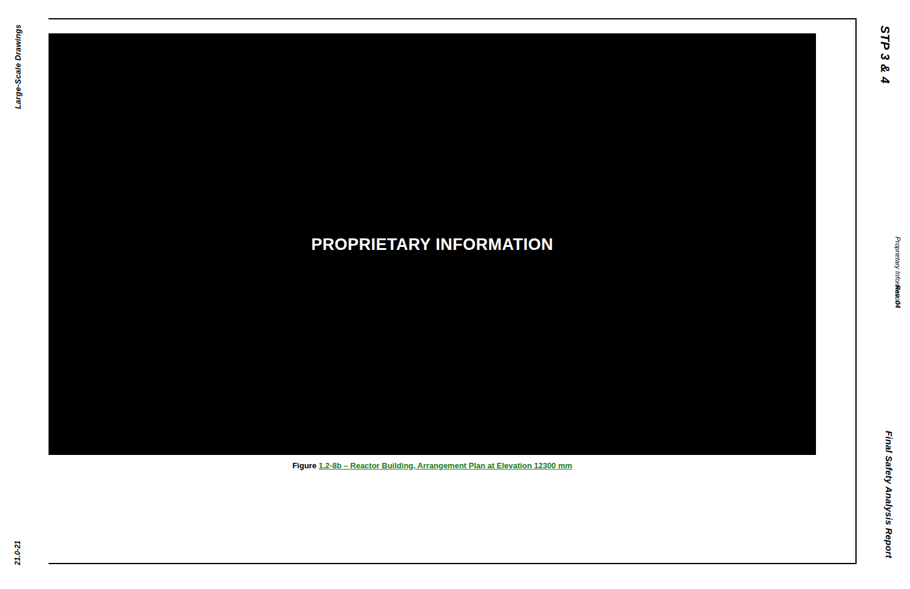Large-Scale Drawings
21.0-21
STP 3 & 4
Proprietary Information
Rev. 04
Final Safety Analysis Report
PROPRIETARY INFORMATION
Figure 1.2-8b – Reactor Building, Arrangement Plan at Elevation 12300 mm